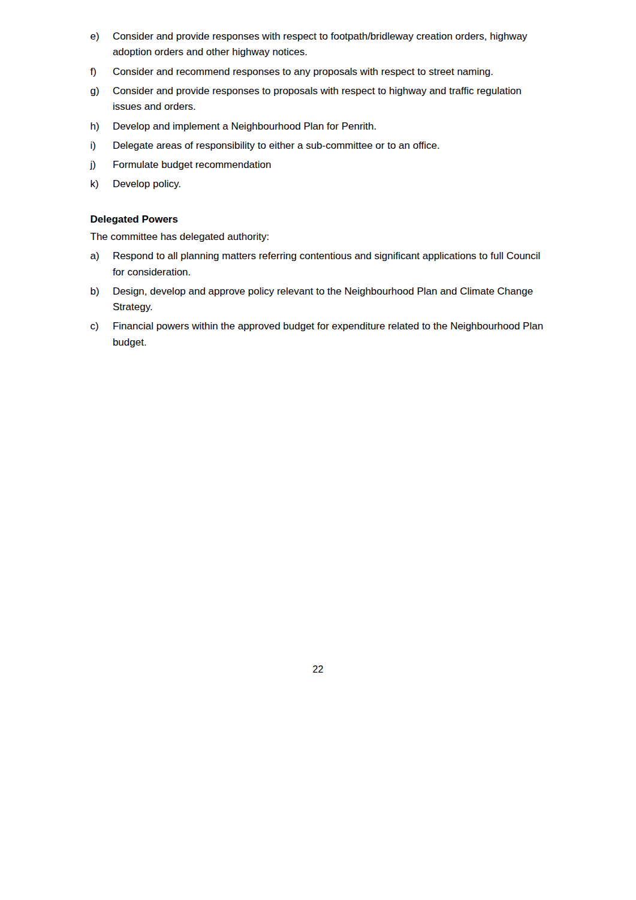e) Consider and provide responses with respect to footpath/bridleway creation orders, highway adoption orders and other highway notices.
f) Consider and recommend responses to any proposals with respect to street naming.
g) Consider and provide responses to proposals with respect to highway and traffic regulation issues and orders.
h) Develop and implement a Neighbourhood Plan for Penrith.
i) Delegate areas of responsibility to either a sub-committee or to an office.
j) Formulate budget recommendation
k) Develop policy.
Delegated Powers
The committee has delegated authority:
a) Respond to all planning matters referring contentious and significant applications to full Council for consideration.
b) Design, develop and approve policy relevant to the Neighbourhood Plan and Climate Change Strategy.
c) Financial powers within the approved budget for expenditure related to the Neighbourhood Plan budget.
22